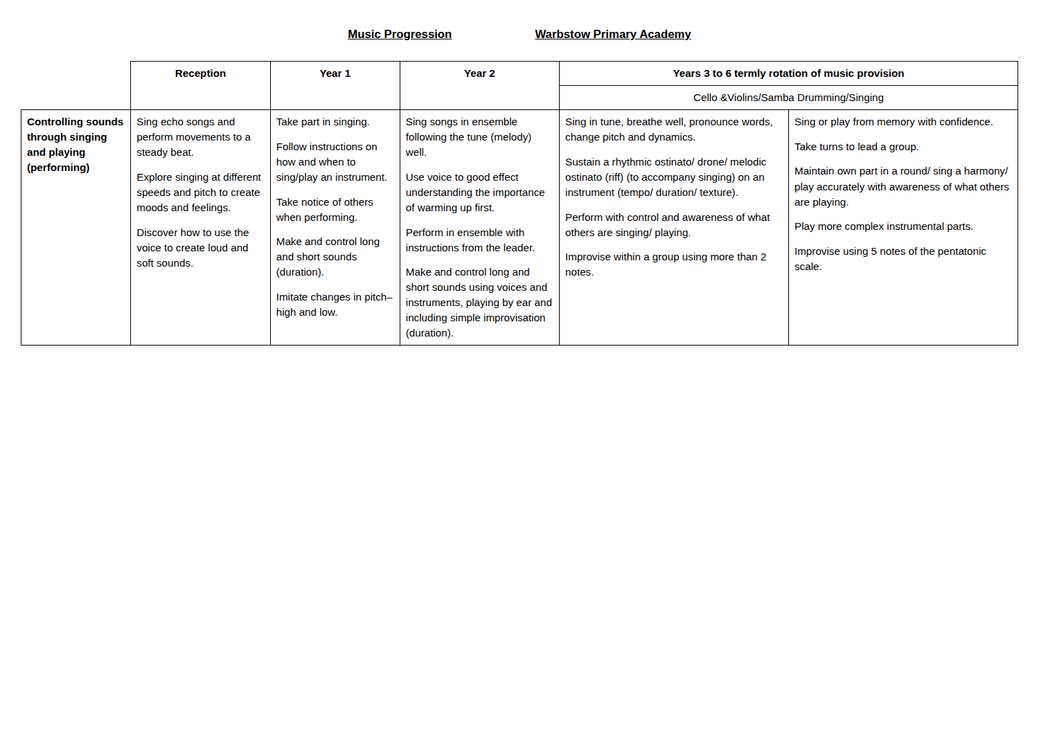Music Progression Warbstow Primary Academy
| | Reception | Year 1 | Year 2 | Years 3 to 6 termly rotation of music provision |
| --- | --- | --- | --- | --- |
| Cello &Violins/Samba Drumming/Singing |
| Controlling sounds through singing and playing (performing) | Sing echo songs and perform movements to a steady beat. Explore singing at different speeds and pitch to create moods and feelings. Discover how to use the voice to create loud and soft sounds. | Take part in singing. Follow instructions on how and when to sing/play an instrument. Take notice of others when performing. Make and control long and short sounds (duration). Imitate changes in pitch– high and low. | Sing songs in ensemble following the tune (melody) well. Use voice to good effect understanding the importance of warming up first. Perform in ensemble with instructions from the leader. Make and control long and short sounds using voices and instruments, playing by ear and including simple improvisation (duration). | Sing in tune, breathe well, pronounce words, change pitch and dynamics. Sustain a rhythmic ostinato/ drone/ melodic ostinato (riff) (to accompany singing) on an instrument (tempo/ duration/ texture). Perform with control and awareness of what others are singing/ playing. Improvise within a group using more than 2 notes. | Sing or play from memory with confidence. Take turns to lead a group. Maintain own part in a round/ sing a harmony/ play accurately with awareness of what others are playing. Play more complex instrumental parts. Improvise using 5 notes of the pentatonic scale. |